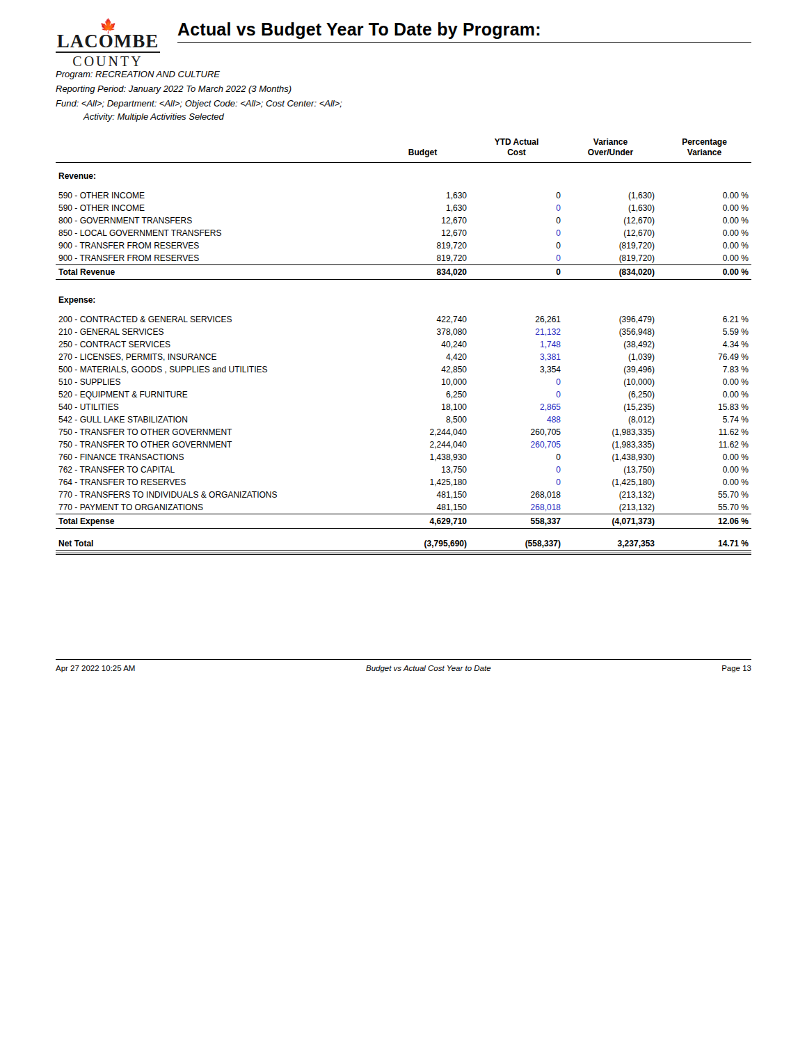🍁
LACOMBE
COUNTY
Actual vs Budget Year To Date by Program:
Program: RECREATION AND CULTURE
Reporting Period: January 2022 To March 2022 (3 Months)
Fund: <All>; Department: <All>; Object Code: <All>; Cost Center: <All>;Activity: Multiple Activities Selected
| | Budget | YTD Actual Cost | Variance Over/Under | Percentage Variance |
| --- | --- | --- | --- | --- |
| Revenue: | | | | |
| 590 - OTHER INCOME | 1,630 | 0 | (1,630) | 0.00 % |
| 590 - OTHER INCOME | 1,630 | 0 | (1,630) | 0.00 % |
| 800 - GOVERNMENT TRANSFERS | 12,670 | 0 | (12,670) | 0.00 % |
| 850 - LOCAL GOVERNMENT TRANSFERS | 12,670 | 0 | (12,670) | 0.00 % |
| 900 - TRANSFER FROM RESERVES | 819,720 | 0 | (819,720) | 0.00 % |
| 900 - TRANSFER FROM RESERVES | 819,720 | 0 | (819,720) | 0.00 % |
| Total Revenue | 834,020 | 0 | (834,020) | 0.00 % |
| Expense: | | | | |
| 200 - CONTRACTED & GENERAL SERVICES | 422,740 | 26,261 | (396,479) | 6.21 % |
| 210 - GENERAL SERVICES | 378,080 | 21,132 | (356,948) | 5.59 % |
| 250 - CONTRACT SERVICES | 40,240 | 1,748 | (38,492) | 4.34 % |
| 270 - LICENSES, PERMITS, INSURANCE | 4,420 | 3,381 | (1,039) | 76.49 % |
| 500 - MATERIALS, GOODS , SUPPLIES and UTILITIES | 42,850 | 3,354 | (39,496) | 7.83 % |
| 510 - SUPPLIES | 10,000 | 0 | (10,000) | 0.00 % |
| 520 - EQUIPMENT & FURNITURE | 6,250 | 0 | (6,250) | 0.00 % |
| 540 - UTILITIES | 18,100 | 2,865 | (15,235) | 15.83 % |
| 542 - GULL LAKE STABILIZATION | 8,500 | 488 | (8,012) | 5.74 % |
| 750 - TRANSFER TO OTHER GOVERNMENT | 2,244,040 | 260,705 | (1,983,335) | 11.62 % |
| 750 - TRANSFER TO OTHER GOVERNMENT | 2,244,040 | 260,705 | (1,983,335) | 11.62 % |
| 760 - FINANCE TRANSACTIONS | 1,438,930 | 0 | (1,438,930) | 0.00 % |
| 762 - TRANSFER TO CAPITAL | 13,750 | 0 | (13,750) | 0.00 % |
| 764 - TRANSFER TO RESERVES | 1,425,180 | 0 | (1,425,180) | 0.00 % |
| 770 - TRANSFERS TO INDIVIDUALS & ORGANIZATIONS | 481,150 | 268,018 | (213,132) | 55.70 % |
| 770 - PAYMENT TO ORGANIZATIONS | 481,150 | 268,018 | (213,132) | 55.70 % |
| Total Expense | 4,629,710 | 558,337 | (4,071,373) | 12.06 % |
| Net Total | (3,795,690) | (558,337) | 3,237,353 | 14.71 % |
Apr 27 2022 10:25 AM
Budget vs Actual Cost Year to Date
Page 13